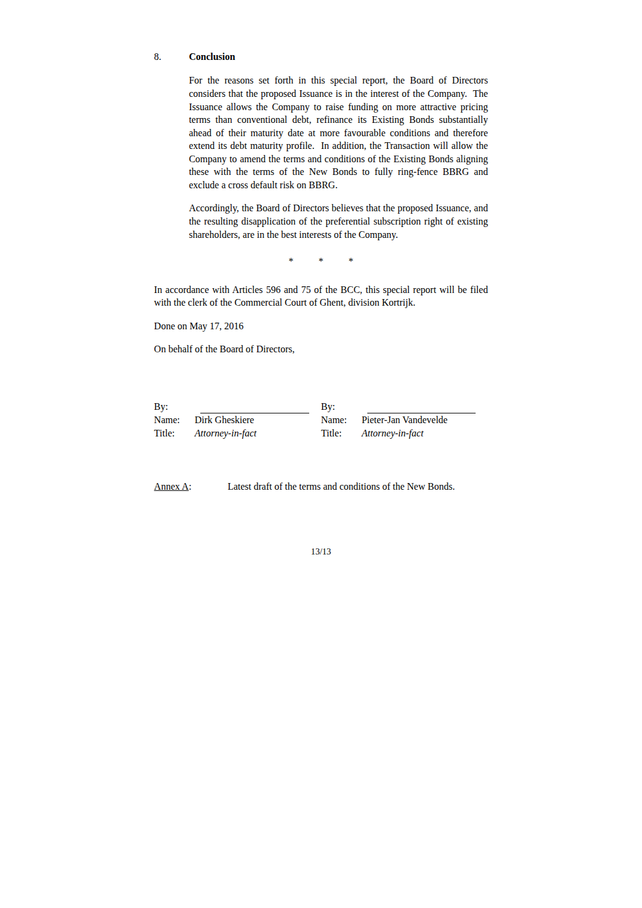8. Conclusion
For the reasons set forth in this special report, the Board of Directors considers that the proposed Issuance is in the interest of the Company. The Issuance allows the Company to raise funding on more attractive pricing terms than conventional debt, refinance its Existing Bonds substantially ahead of their maturity date at more favourable conditions and therefore extend its debt maturity profile. In addition, the Transaction will allow the Company to amend the terms and conditions of the Existing Bonds aligning these with the terms of the New Bonds to fully ring-fence BBRG and exclude a cross default risk on BBRG.
Accordingly, the Board of Directors believes that the proposed Issuance, and the resulting disapplication of the preferential subscription right of existing shareholders, are in the best interests of the Company.
***
In accordance with Articles 596 and 75 of the BCC, this special report will be filed with the clerk of the Commercial Court of Ghent, division Kortrijk.
Done on May 17, 2016
On behalf of the Board of Directors,
| By: Name: Dirk Gheskiere Title: Attorney-in-fact | By: Name: Pieter-Jan Vandevelde Title: Attorney-in-fact |
Annex A: Latest draft of the terms and conditions of the New Bonds.
13/13